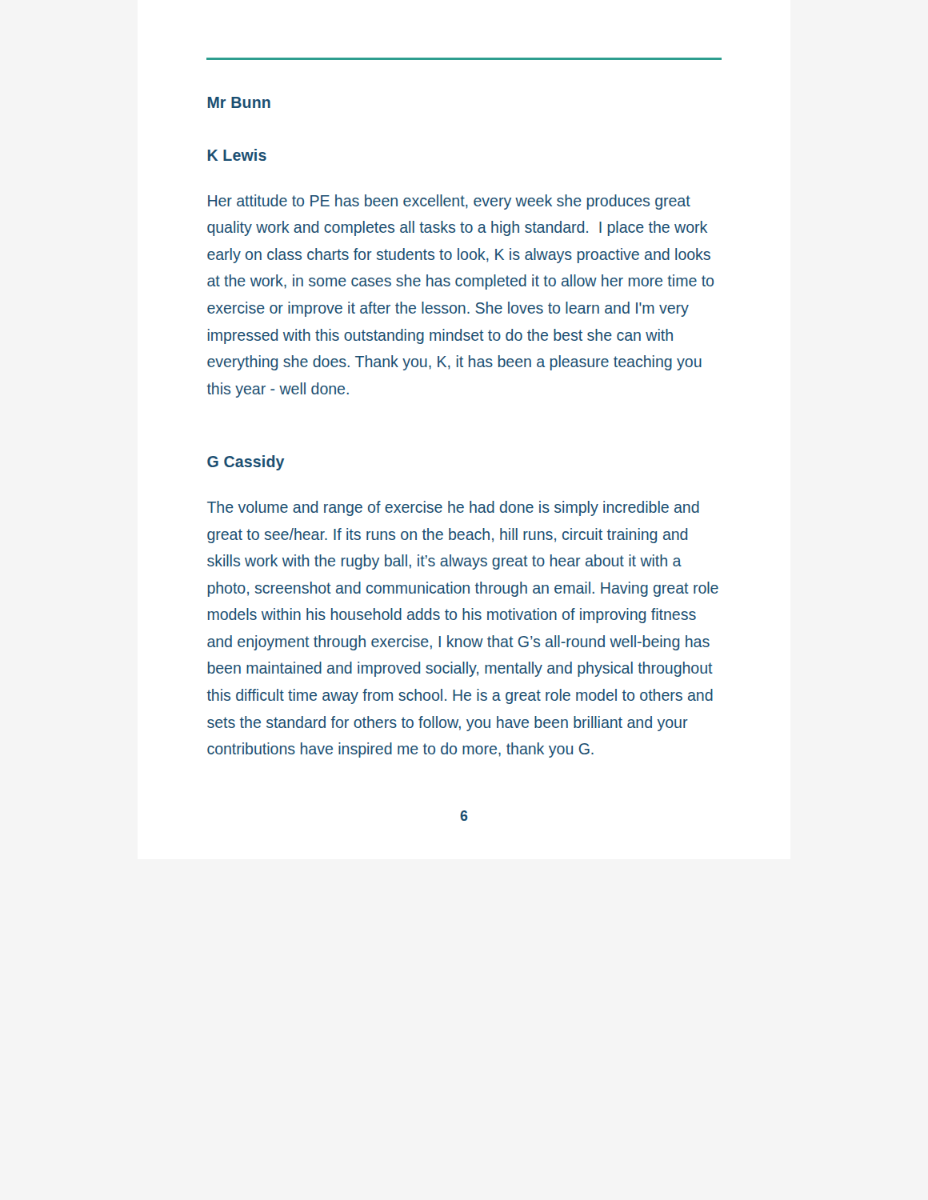Mr Bunn
K Lewis
Her attitude to PE has been excellent, every week she produces great quality work and completes all tasks to a high standard. I place the work early on class charts for students to look, K is always proactive and looks at the work, in some cases she has completed it to allow her more time to exercise or improve it after the lesson. She loves to learn and I'm very impressed with this outstanding mindset to do the best she can with everything she does. Thank you, K, it has been a pleasure teaching you this year - well done.
G Cassidy
The volume and range of exercise he had done is simply incredible and great to see/hear. If its runs on the beach, hill runs, circuit training and skills work with the rugby ball, it’s always great to hear about it with a photo, screenshot and communication through an email. Having great role models within his household adds to his motivation of improving fitness and enjoyment through exercise, I know that G’s all-round well-being has been maintained and improved socially, mentally and physical throughout this difficult time away from school. He is a great role model to others and sets the standard for others to follow, you have been brilliant and your contributions have inspired me to do more, thank you G.
6